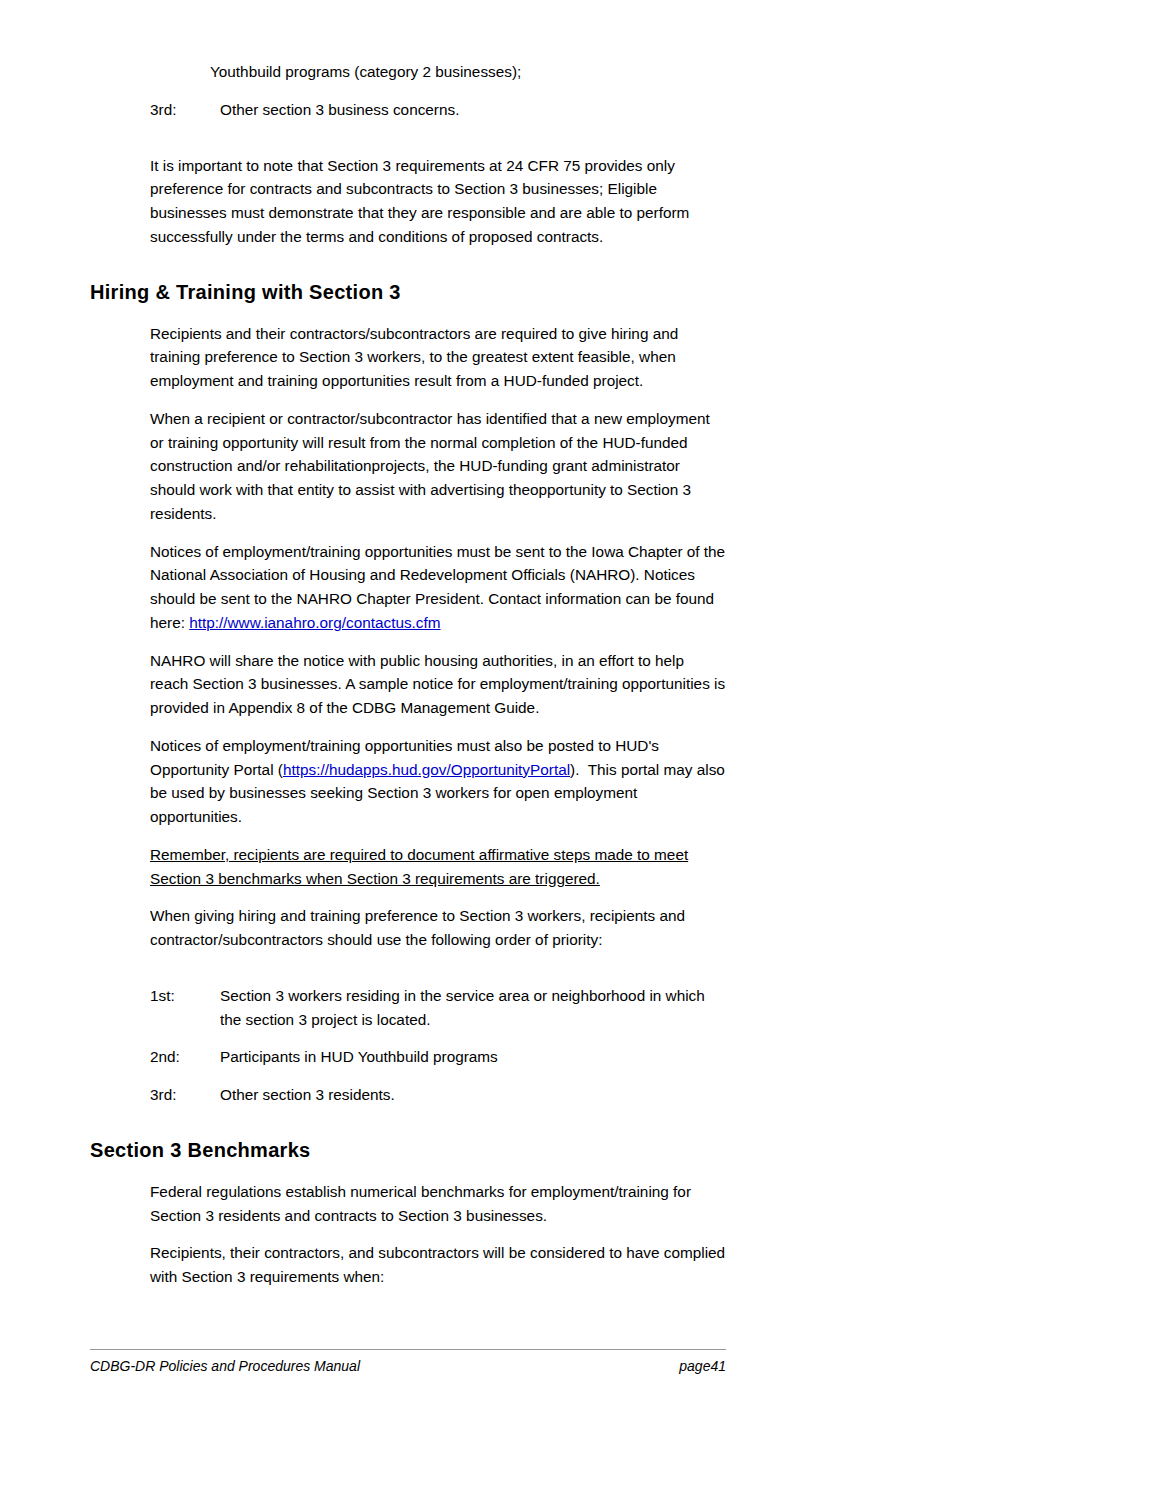Youthbuild programs (category 2 businesses);
3rd:
Other section 3 business concerns.
It is important to note that Section 3 requirements at 24 CFR 75 provides only preference for contracts and subcontracts to Section 3 businesses; Eligible businesses must demonstrate that they are responsible and are able to perform successfully under the terms and conditions of proposed contracts.
Hiring & Training with Section 3
Recipients and their contractors/subcontractors are required to give hiring and training preference to Section 3 workers, to the greatest extent feasible, when employment and training opportunities result from a HUD-funded project.
When a recipient or contractor/subcontractor has identified that a new employment or training opportunity will result from the normal completion of the HUD-funded construction and/or rehabilitationprojects, the HUD-funding grant administrator should work with that entity to assist with advertising theopportunity to Section 3 residents.
Notices of employment/training opportunities must be sent to the Iowa Chapter of the National Association of Housing and Redevelopment Officials (NAHRO). Notices should be sent to the NAHRO Chapter President. Contact information can be found here: http://www.ianahro.org/contactus.cfm
NAHRO will share the notice with public housing authorities, in an effort to help reach Section 3 businesses. A sample notice for employment/training opportunities is provided in Appendix 8 of the CDBG Management Guide.
Notices of employment/training opportunities must also be posted to HUD's Opportunity Portal (https://hudapps.hud.gov/OpportunityPortal). This portal may also be used by businesses seeking Section 3 workers for open employment opportunities.
Remember, recipients are required to document affirmative steps made to meet Section 3 benchmarks when Section 3 requirements are triggered.
When giving hiring and training preference to Section 3 workers, recipients and contractor/subcontractors should use the following order of priority:
1st:
Section 3 workers residing in the service area or neighborhood in which the section 3 project is located.
2nd:
Participants in HUD Youthbuild programs
3rd:
Other section 3 residents.
Section 3 Benchmarks
Federal regulations establish numerical benchmarks for employment/training for Section 3 residents and contracts to Section 3 businesses.
Recipients, their contractors, and subcontractors will be considered to have complied with Section 3 requirements when:
CDBG-DR Policies and Procedures Manual page41